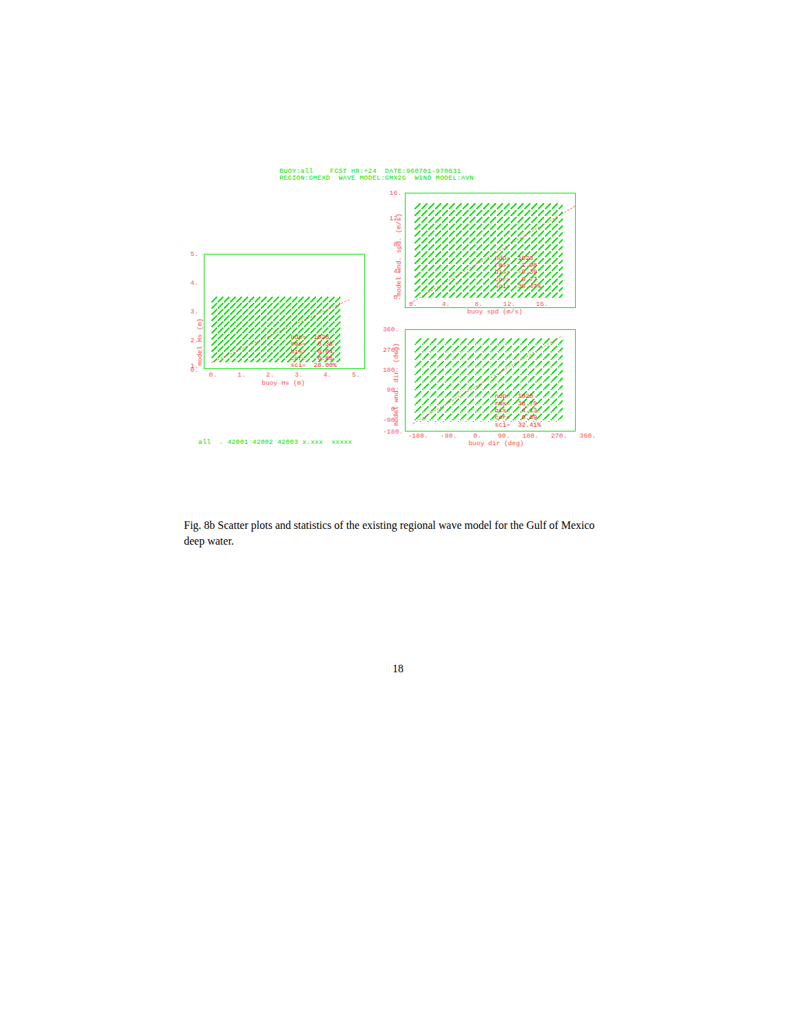BUOY:all FCST HR:+24 DATE:960701-970631 REGION:GMEXD WAVE MODEL:GMX2G WIND MODEL:AVN
model Hs (m)
5.
4.
3.
2.
1.
0.
0. 1. 2. 3. 4. 5.
buoy Hs (m)
ndp= 1028 rms= 0.36 bis= -0.04 cor= 0.88 sci= 28.00%
model wnd. spd. (m/s)
16.
12.
8.
4.
0.
0. 4. 8. 12. 16.
buoy spd (m/s)
ndp= 1028 rms= 1.98 bis= -0.39 cor= 0.77 sci= 30.47%
model wnd. dir. (deg)
360.
270.
180.
90.
0.
-90.
-180.
-180. -90. 0. 90. 180. 270. 360.
buoy dir (deg)
ndp= 1028 rms= 38.79 bis= 4.13 cor= 0.89 sci= 32.41%
all . 42001 42002 42003 x.xxx xxxxx
Fig. 8b Scatter plots and statistics of the existing regional wave model for the Gulf of Mexico deep water.
18